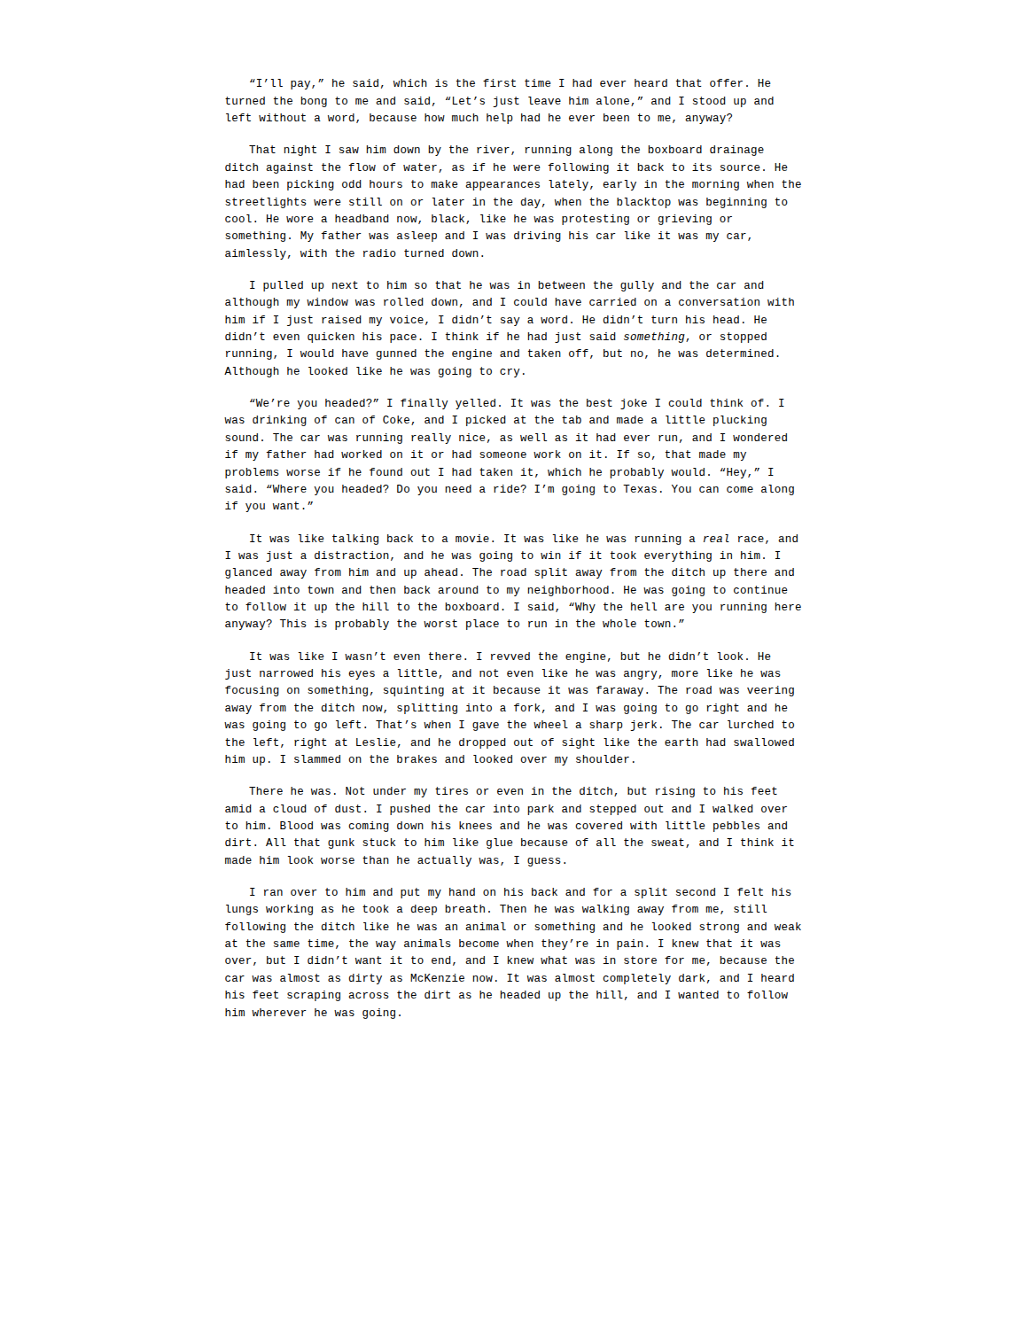“I’ll pay,” he said, which is the first time I had ever heard that offer. He turned the bong to me and said, “Let’s just leave him alone,” and I stood up and left without a word, because how much help had he ever been to me, anyway?
That night I saw him down by the river, running along the boxboard drainage ditch against the flow of water, as if he were following it back to its source. He had been picking odd hours to make appearances lately, early in the morning when the streetlights were still on or later in the day, when the blacktop was beginning to cool. He wore a headband now, black, like he was protesting or grieving or something. My father was asleep and I was driving his car like it was my car, aimlessly, with the radio turned down.
I pulled up next to him so that he was in between the gully and the car and although my window was rolled down, and I could have carried on a conversation with him if I just raised my voice, I didn’t say a word. He didn’t turn his head. He didn’t even quicken his pace. I think if he had just said something, or stopped running, I would have gunned the engine and taken off, but no, he was determined. Although he looked like he was going to cry.
“We’re you headed?” I finally yelled. It was the best joke I could think of. I was drinking of can of Coke, and I picked at the tab and made a little plucking sound. The car was running really nice, as well as it had ever run, and I wondered if my father had worked on it or had someone work on it. If so, that made my problems worse if he found out I had taken it, which he probably would. “Hey,” I said. “Where you headed? Do you need a ride? I’m going to Texas. You can come along if you want.”
It was like talking back to a movie. It was like he was running a real race, and I was just a distraction, and he was going to win if it took everything in him. I glanced away from him and up ahead. The road split away from the ditch up there and headed into town and then back around to my neighborhood. He was going to continue to follow it up the hill to the boxboard. I said, “Why the hell are you running here anyway? This is probably the worst place to run in the whole town.”
It was like I wasn’t even there. I revved the engine, but he didn’t look. He just narrowed his eyes a little, and not even like he was angry, more like he was focusing on something, squinting at it because it was faraway. The road was veering away from the ditch now, splitting into a fork, and I was going to go right and he was going to go left. That’s when I gave the wheel a sharp jerk. The car lurched to the left, right at Leslie, and he dropped out of sight like the earth had swallowed him up. I slammed on the brakes and looked over my shoulder.
There he was. Not under my tires or even in the ditch, but rising to his feet amid a cloud of dust. I pushed the car into park and stepped out and I walked over to him. Blood was coming down his knees and he was covered with little pebbles and dirt. All that gunk stuck to him like glue because of all the sweat, and I think it made him look worse than he actually was, I guess.
I ran over to him and put my hand on his back and for a split second I felt his lungs working as he took a deep breath. Then he was walking away from me, still following the ditch like he was an animal or something and he looked strong and weak at the same time, the way animals become when they’re in pain. I knew that it was over, but I didn’t want it to end, and I knew what was in store for me, because the car was almost as dirty as McKenzie now. It was almost completely dark, and I heard his feet scraping across the dirt as he headed up the hill, and I wanted to follow him wherever he was going.